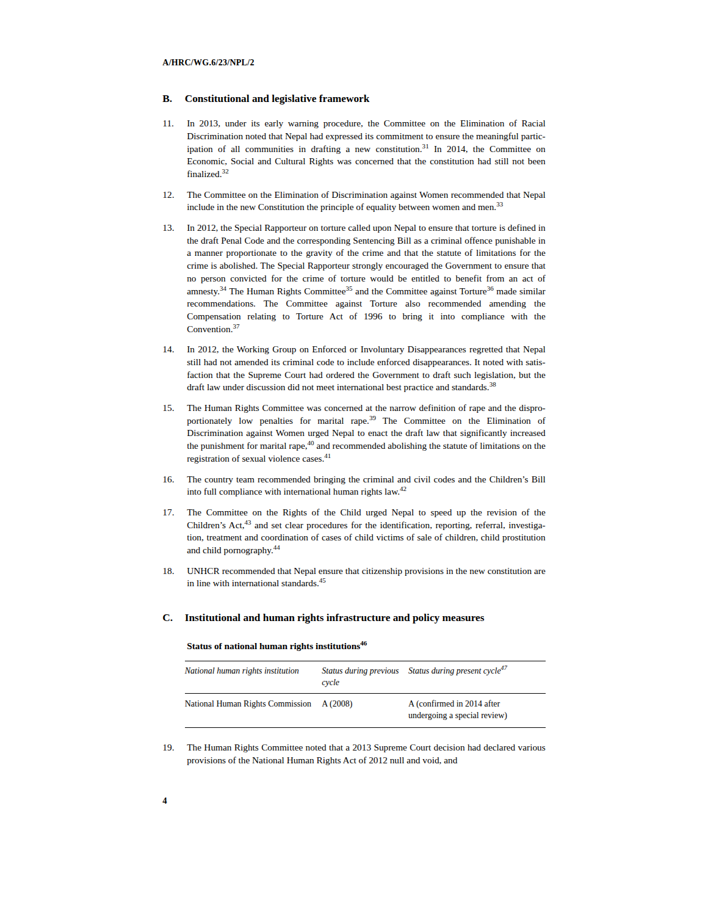A/HRC/WG.6/23/NPL/2
B. Constitutional and legislative framework
11. In 2013, under its early warning procedure, the Committee on the Elimination of Racial Discrimination noted that Nepal had expressed its commitment to ensure the meaningful participation of all communities in drafting a new constitution.31 In 2014, the Committee on Economic, Social and Cultural Rights was concerned that the constitution had still not been finalized.32
12. The Committee on the Elimination of Discrimination against Women recommended that Nepal include in the new Constitution the principle of equality between women and men.33
13. In 2012, the Special Rapporteur on torture called upon Nepal to ensure that torture is defined in the draft Penal Code and the corresponding Sentencing Bill as a criminal offence punishable in a manner proportionate to the gravity of the crime and that the statute of limitations for the crime is abolished. The Special Rapporteur strongly encouraged the Government to ensure that no person convicted for the crime of torture would be entitled to benefit from an act of amnesty.34 The Human Rights Committee35 and the Committee against Torture36 made similar recommendations. The Committee against Torture also recommended amending the Compensation relating to Torture Act of 1996 to bring it into compliance with the Convention.37
14. In 2012, the Working Group on Enforced or Involuntary Disappearances regretted that Nepal still had not amended its criminal code to include enforced disappearances. It noted with satisfaction that the Supreme Court had ordered the Government to draft such legislation, but the draft law under discussion did not meet international best practice and standards.38
15. The Human Rights Committee was concerned at the narrow definition of rape and the disproportionately low penalties for marital rape.39 The Committee on the Elimination of Discrimination against Women urged Nepal to enact the draft law that significantly increased the punishment for marital rape,40 and recommended abolishing the statute of limitations on the registration of sexual violence cases.41
16. The country team recommended bringing the criminal and civil codes and the Children’s Bill into full compliance with international human rights law.42
17. The Committee on the Rights of the Child urged Nepal to speed up the revision of the Children’s Act,43 and set clear procedures for the identification, reporting, referral, investigation, treatment and coordination of cases of child victims of sale of children, child prostitution and child pornography.44
18. UNHCR recommended that Nepal ensure that citizenship provisions in the new constitution are in line with international standards.45
C. Institutional and human rights infrastructure and policy measures
Status of national human rights institutions46
| National human rights institution | Status during previous cycle | Status during present cycle 47 |
| --- | --- | --- |
| National Human Rights Commission | A (2008) | A (confirmed in 2014 after undergoing a special review) |
19. The Human Rights Committee noted that a 2013 Supreme Court decision had declared various provisions of the National Human Rights Act of 2012 null and void, and
4